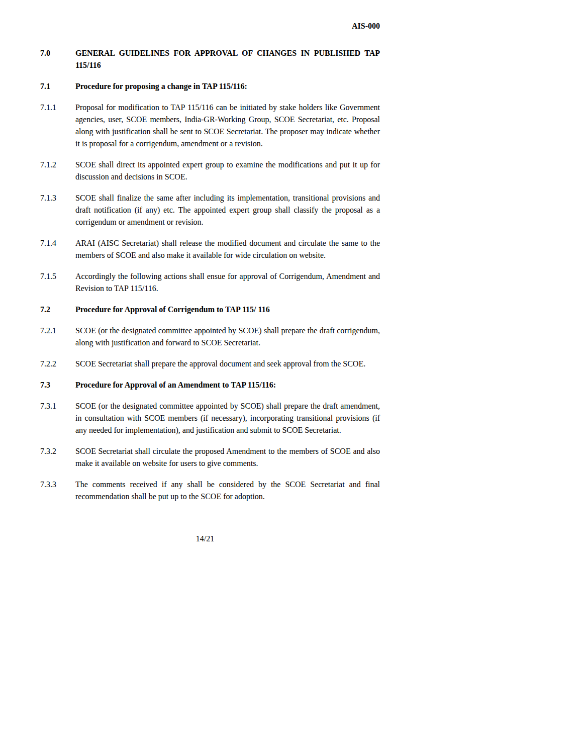AIS-000
7.0
GENERAL GUIDELINES FOR APPROVAL OF CHANGES IN PUBLISHED TAP 115/116
7.1
Procedure for proposing a change in TAP 115/116:
7.1.1
Proposal for modification to TAP 115/116 can be initiated by stake holders like Government agencies, user, SCOE members, India-GR-Working Group, SCOE Secretariat, etc. Proposal along with justification shall be sent to SCOE Secretariat. The proposer may indicate whether it is proposal for a corrigendum, amendment or a revision.
7.1.2
SCOE shall direct its appointed expert group to examine the modifications and put it up for discussion and decisions in SCOE.
7.1.3
SCOE shall finalize the same after including its implementation, transitional provisions and draft notification (if any) etc. The appointed expert group shall classify the proposal as a corrigendum or amendment or revision.
7.1.4
ARAI (AISC Secretariat) shall release the modified document and circulate the same to the members of SCOE and also make it available for wide circulation on website.
7.1.5
Accordingly the following actions shall ensue for approval of Corrigendum, Amendment and Revision to TAP 115/116.
7.2
Procedure for Approval of Corrigendum to TAP 115/ 116
7.2.1
SCOE (or the designated committee appointed by SCOE) shall prepare the draft corrigendum, along with justification and forward to SCOE Secretariat.
7.2.2
SCOE Secretariat shall prepare the approval document and seek approval from the SCOE.
7.3
Procedure for Approval of an Amendment to TAP 115/116:
7.3.1
SCOE (or the designated committee appointed by SCOE) shall prepare the draft amendment, in consultation with SCOE members (if necessary), incorporating transitional provisions (if any needed for implementation), and justification and submit to SCOE Secretariat.
7.3.2
SCOE Secretariat shall circulate the proposed Amendment to the members of SCOE and also make it available on website for users to give comments.
7.3.3
The comments received if any shall be considered by the SCOE Secretariat and final recommendation shall be put up to the SCOE for adoption.
14/21